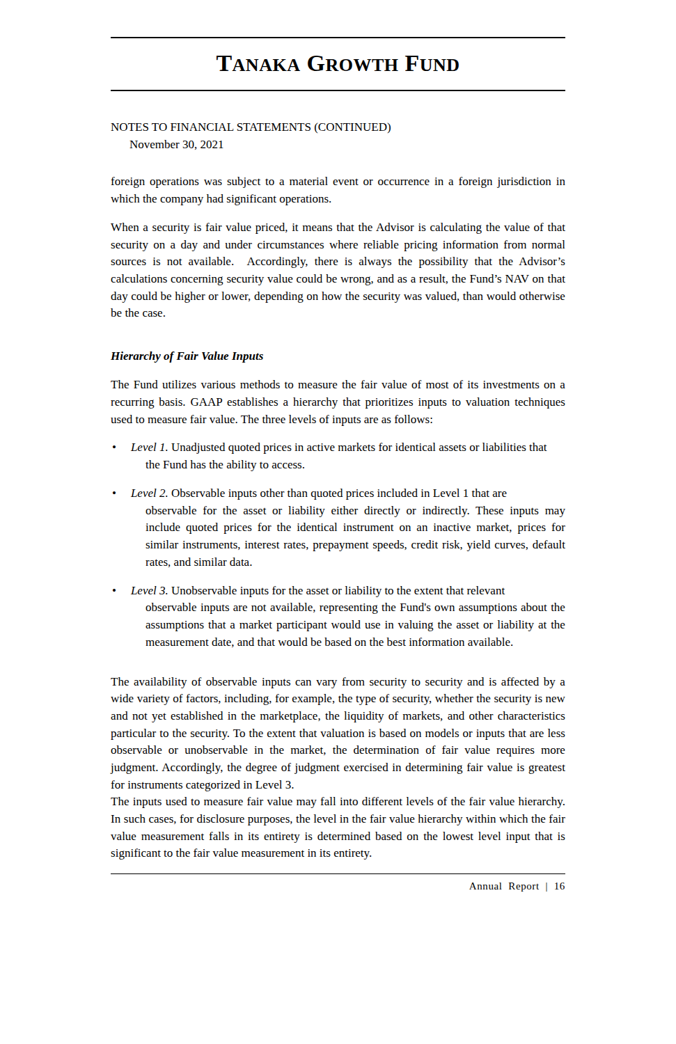TANAKA GROWTH FUND
NOTES TO FINANCIAL STATEMENTS (CONTINUED)
November 30, 2021
foreign operations was subject to a material event or occurrence in a foreign jurisdiction in which the company had significant operations.
When a security is fair value priced, it means that the Advisor is calculating the value of that security on a day and under circumstances where reliable pricing information from normal sources is not available. Accordingly, there is always the possibility that the Advisor’s calculations concerning security value could be wrong, and as a result, the Fund’s NAV on that day could be higher or lower, depending on how the security was valued, than would otherwise be the case.
Hierarchy of Fair Value Inputs
The Fund utilizes various methods to measure the fair value of most of its investments on a recurring basis. GAAP establishes a hierarchy that prioritizes inputs to valuation techniques used to measure fair value. The three levels of inputs are as follows:
Level 1. Unadjusted quoted prices in active markets for identical assets or liabilities that the Fund has the ability to access.
Level 2. Observable inputs other than quoted prices included in Level 1 that are observable for the asset or liability either directly or indirectly. These inputs may include quoted prices for the identical instrument on an inactive market, prices for similar instruments, interest rates, prepayment speeds, credit risk, yield curves, default rates, and similar data.
Level 3. Unobservable inputs for the asset or liability to the extent that relevant observable inputs are not available, representing the Fund's own assumptions about the assumptions that a market participant would use in valuing the asset or liability at the measurement date, and that would be based on the best information available.
The availability of observable inputs can vary from security to security and is affected by a wide variety of factors, including, for example, the type of security, whether the security is new and not yet established in the marketplace, the liquidity of markets, and other characteristics particular to the security. To the extent that valuation is based on models or inputs that are less observable or unobservable in the market, the determination of fair value requires more judgment. Accordingly, the degree of judgment exercised in determining fair value is greatest for instruments categorized in Level 3.
The inputs used to measure fair value may fall into different levels of the fair value hierarchy. In such cases, for disclosure purposes, the level in the fair value hierarchy within which the fair value measurement falls in its entirety is determined based on the lowest level input that is significant to the fair value measurement in its entirety.
Annual Report | 16